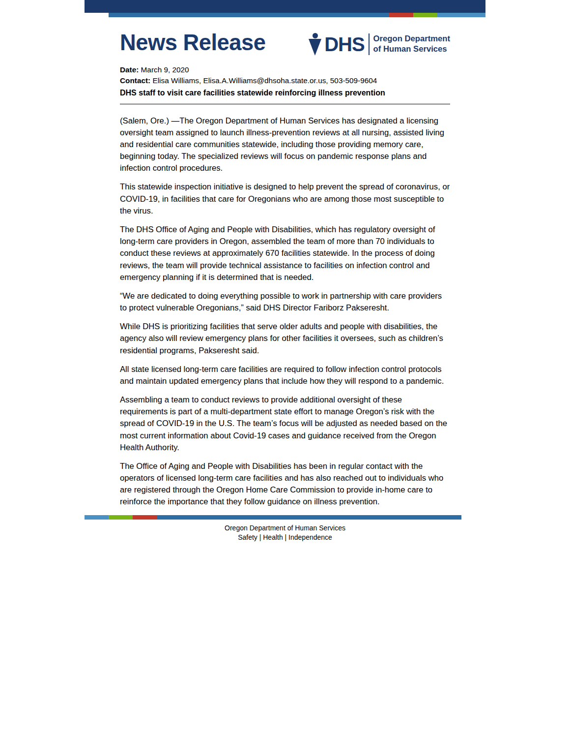News Release
DHS
Oregon Department
of Human Services
Date: March 9, 2020
Contact: Elisa Williams, Elisa.A.Williams@dhsoha.state.or.us, 503-509-9604
DHS staff to visit care facilities statewide reinforcing illness prevention
(Salem, Ore.) —The Oregon Department of Human Services has designated a licensing oversight team assigned to launch illness-prevention reviews at all nursing, assisted living and residential care communities statewide, including those providing memory care, beginning today. The specialized reviews will focus on pandemic response plans and infection control procedures.
This statewide inspection initiative is designed to help prevent the spread of coronavirus, or COVID-19, in facilities that care for Oregonians who are among those most susceptible to the virus.
The DHS Office of Aging and People with Disabilities, which has regulatory oversight of long-term care providers in Oregon, assembled the team of more than 70 individuals to conduct these reviews at approximately 670 facilities statewide. In the process of doing reviews, the team will provide technical assistance to facilities on infection control and emergency planning if it is determined that is needed.
“We are dedicated to doing everything possible to work in partnership with care providers to protect vulnerable Oregonians,” said DHS Director Fariborz Pakseresht.
While DHS is prioritizing facilities that serve older adults and people with disabilities, the agency also will review emergency plans for other facilities it oversees, such as children’s residential programs, Pakseresht said.
All state licensed long-term care facilities are required to follow infection control protocols and maintain updated emergency plans that include how they will respond to a pandemic.
Assembling a team to conduct reviews to provide additional oversight of these requirements is part of a multi-department state effort to manage Oregon’s risk with the spread of COVID-19 in the U.S. The team’s focus will be adjusted as needed based on the most current information about Covid-19 cases and guidance received from the Oregon Health Authority.
The Office of Aging and People with Disabilities has been in regular contact with the operators of licensed long-term care facilities and has also reached out to individuals who are registered through the Oregon Home Care Commission to provide in-home care to reinforce the importance that they follow guidance on illness prevention.
Oregon Department of Human Services
Safety | Health | Independence